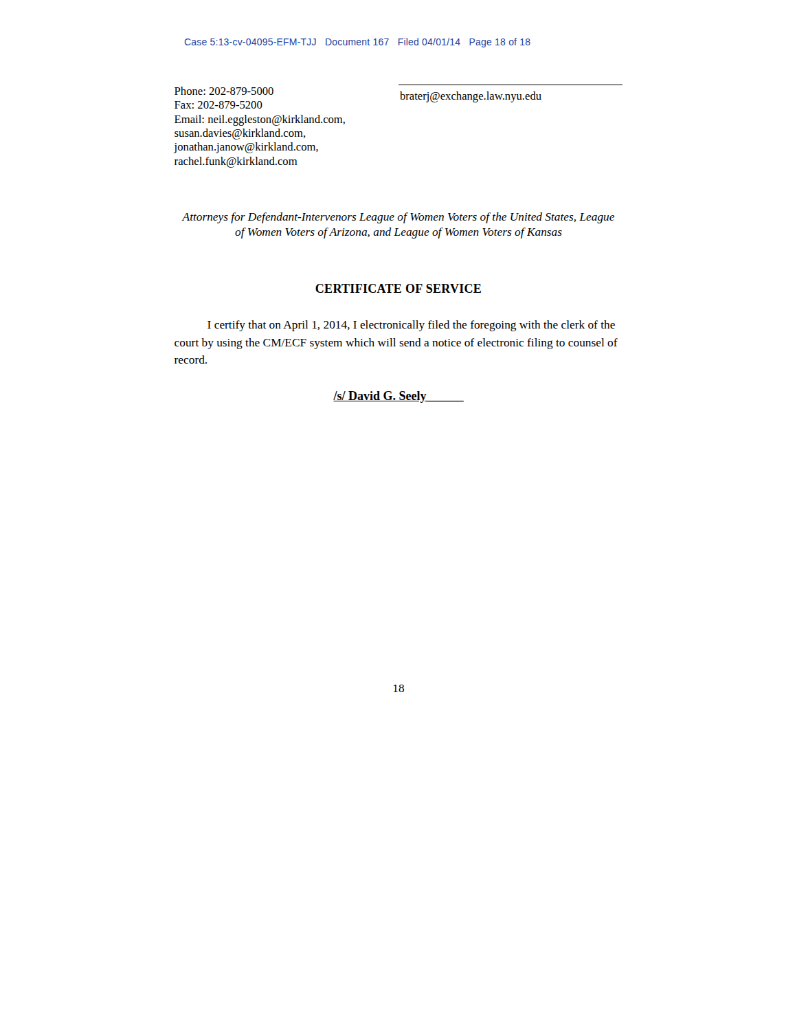Case 5:13-cv-04095-EFM-TJJ Document 167 Filed 04/01/14 Page 18 of 18
Phone: 202-879-5000
Fax: 202-879-5200
Email: neil.eggleston@kirkland.com,
susan.davies@kirkland.com,
jonathan.janow@kirkland.com,
rachel.funk@kirkland.com
braterj@exchange.law.nyu.edu
Attorneys for Defendant-Intervenors League of Women Voters of the United States, League of Women Voters of Arizona, and League of Women Voters of Kansas
CERTIFICATE OF SERVICE
I certify that on April 1, 2014, I electronically filed the foregoing with the clerk of the court by using the CM/ECF system which will send a notice of electronic filing to counsel of record.
/s/ David G. Seely______
18